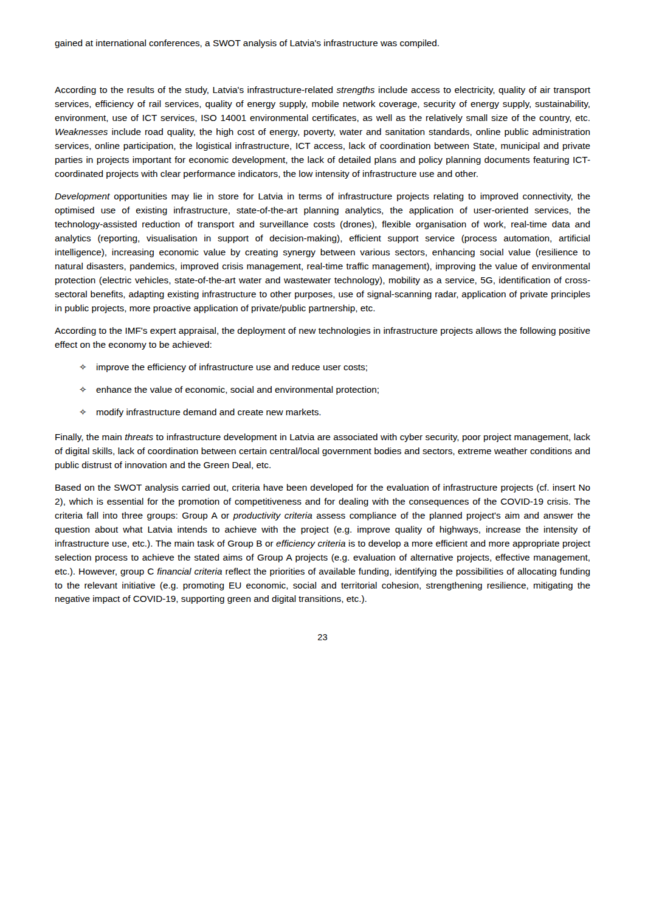gained at international conferences, a SWOT analysis of Latvia's infrastructure was compiled.
According to the results of the study, Latvia's infrastructure-related strengths include access to electricity, quality of air transport services, efficiency of rail services, quality of energy supply, mobile network coverage, security of energy supply, sustainability, environment, use of ICT services, ISO 14001 environmental certificates, as well as the relatively small size of the country, etc. Weaknesses include road quality, the high cost of energy, poverty, water and sanitation standards, online public administration services, online participation, the logistical infrastructure, ICT access, lack of coordination between State, municipal and private parties in projects important for economic development, the lack of detailed plans and policy planning documents featuring ICT-coordinated projects with clear performance indicators, the low intensity of infrastructure use and other.
Development opportunities may lie in store for Latvia in terms of infrastructure projects relating to improved connectivity, the optimised use of existing infrastructure, state-of-the-art planning analytics, the application of user-oriented services, the technology-assisted reduction of transport and surveillance costs (drones), flexible organisation of work, real-time data and analytics (reporting, visualisation in support of decision-making), efficient support service (process automation, artificial intelligence), increasing economic value by creating synergy between various sectors, enhancing social value (resilience to natural disasters, pandemics, improved crisis management, real-time traffic management), improving the value of environmental protection (electric vehicles, state-of-the-art water and wastewater technology), mobility as a service, 5G, identification of cross-sectoral benefits, adapting existing infrastructure to other purposes, use of signal-scanning radar, application of private principles in public projects, more proactive application of private/public partnership, etc.
According to the IMF's expert appraisal, the deployment of new technologies in infrastructure projects allows the following positive effect on the economy to be achieved:
improve the efficiency of infrastructure use and reduce user costs;
enhance the value of economic, social and environmental protection;
modify infrastructure demand and create new markets.
Finally, the main threats to infrastructure development in Latvia are associated with cyber security, poor project management, lack of digital skills, lack of coordination between certain central/local government bodies and sectors, extreme weather conditions and public distrust of innovation and the Green Deal, etc.
Based on the SWOT analysis carried out, criteria have been developed for the evaluation of infrastructure projects (cf. insert No 2), which is essential for the promotion of competitiveness and for dealing with the consequences of the COVID-19 crisis. The criteria fall into three groups: Group A or productivity criteria assess compliance of the planned project's aim and answer the question about what Latvia intends to achieve with the project (e.g. improve quality of highways, increase the intensity of infrastructure use, etc.). The main task of Group B or efficiency criteria is to develop a more efficient and more appropriate project selection process to achieve the stated aims of Group A projects (e.g. evaluation of alternative projects, effective management, etc.). However, group C financial criteria reflect the priorities of available funding, identifying the possibilities of allocating funding to the relevant initiative (e.g. promoting EU economic, social and territorial cohesion, strengthening resilience, mitigating the negative impact of COVID-19, supporting green and digital transitions, etc.).
23